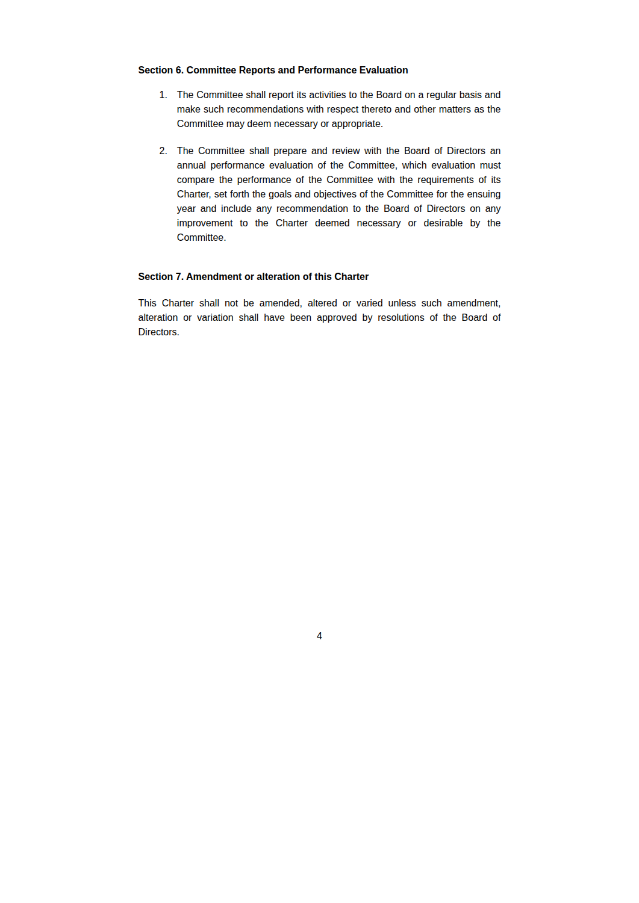Section 6. Committee Reports and Performance Evaluation
The Committee shall report its activities to the Board on a regular basis and make such recommendations with respect thereto and other matters as the Committee may deem necessary or appropriate.
The Committee shall prepare and review with the Board of Directors an annual performance evaluation of the Committee, which evaluation must compare the performance of the Committee with the requirements of its Charter, set forth the goals and objectives of the Committee for the ensuing year and include any recommendation to the Board of Directors on any improvement to the Charter deemed necessary or desirable by the Committee.
Section 7. Amendment or alteration of this Charter
This Charter shall not be amended, altered or varied unless such amendment, alteration or variation shall have been approved by resolutions of the Board of Directors.
4